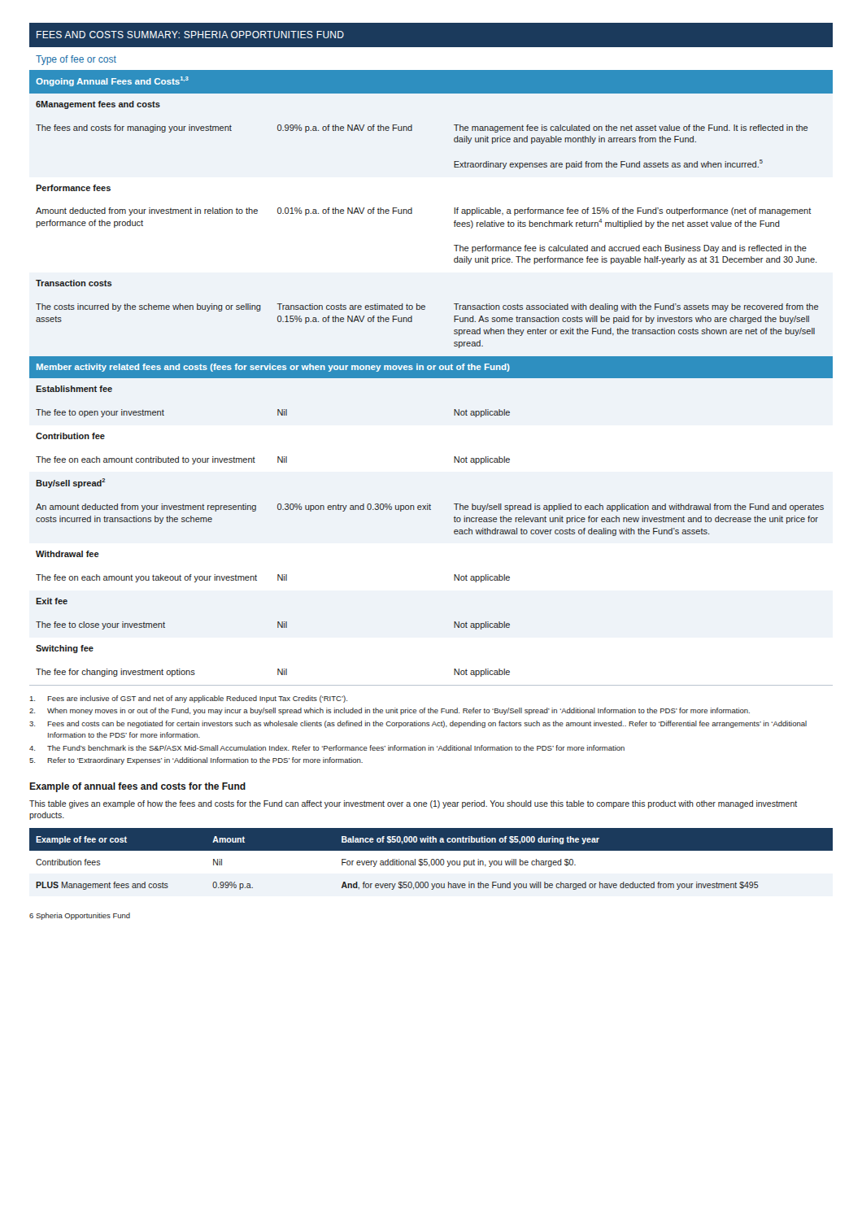| FEES AND COSTS SUMMARY: SPHERIA OPPORTUNITIES FUND |
| Type of fee or cost | | |
| Ongoing Annual Fees and Costs 1,3 |
| 6Management fees and costs | | |
| The fees and costs for managing your investment | 0.99% p.a. of the NAV of the Fund | The management fee is calculated on the net asset value of the Fund. It is reflected in the daily unit price and payable monthly in arrears from the Fund. Extraordinary expenses are paid from the Fund assets as and when incurred. 5 |
| Performance fees | | |
| Amount deducted from your investment in relation to the performance of the product | 0.01% p.a. of the NAV of the Fund | If applicable, a performance fee of 15% of the Fund’s outperformance (net of management fees) relative to its benchmark return 4 multiplied by the net asset value of the Fund The performance fee is calculated and accrued each Business Day and is reflected in the daily unit price. The performance fee is payable half-yearly as at 31 December and 30 June. |
| Transaction costs | | |
| The costs incurred by the scheme when buying or selling assets | Transaction costs are estimated to be 0.15% p.a. of the NAV of the Fund | Transaction costs associated with dealing with the Fund’s assets may be recovered from the Fund. As some transaction costs will be paid for by investors who are charged the buy/sell spread when they enter or exit the Fund, the transaction costs shown are net of the buy/sell spread. |
| Member activity related fees and costs (fees for services or when your money moves in or out of the Fund) |
| Establishment fee | | |
| The fee to open your investment | Nil | Not applicable |
| Contribution fee | | |
| The fee on each amount contributed to your investment | Nil | Not applicable |
| Buy/sell spread 2 | | |
| An amount deducted from your investment representing costs incurred in transactions by the scheme | 0.30% upon entry and 0.30% upon exit | The buy/sell spread is applied to each application and withdrawal from the Fund and operates to increase the relevant unit price for each new investment and to decrease the unit price for each withdrawal to cover costs of dealing with the Fund’s assets. |
| Withdrawal fee | | |
| The fee on each amount you takeout of your investment | Nil | Not applicable |
| Exit fee | | |
| The fee to close your investment | Nil | Not applicable |
| Switching fee | | |
| The fee for changing investment options | Nil | Not applicable |
| 1. | Fees are inclusive of GST and net of any applicable Reduced Input Tax Credits (‘RITC’). |
| 2. | When money moves in or out of the Fund, you may incur a buy/sell spread which is included in the unit price of the Fund. Refer to ‘Buy/Sell spread’ in ‘Additional Information to the PDS’ for more information. |
| 3. | Fees and costs can be negotiated for certain investors such as wholesale clients (as defined in the Corporations Act), depending on factors such as the amount invested.. Refer to ‘Differential fee arrangements’ in ‘Additional Information to the PDS’ for more information. |
| 4. | The Fund’s benchmark is the S&P/ASX Mid-Small Accumulation Index. Refer to ‘Performance fees’ information in ‘Additional Information to the PDS’ for more information |
| 5. | Refer to ‘Extraordinary Expenses’ in ‘Additional Information to the PDS’ for more information. |
Example of annual fees and costs for the Fund
This table gives an example of how the fees and costs for the Fund can affect your investment over a one (1) year period. You should use this table to compare this product with other managed investment products.
| Example of fee or cost | Amount | Balance of $50,000 with a contribution of $5,000 during the year |
| --- | --- | --- |
| Contribution fees | Nil | For every additional $5,000 you put in, you will be charged $0. |
| PLUS Management fees and costs | 0.99% p.a. | And , for every $50,000 you have in the Fund you will be charged or have deducted from your investment $495 |
6 Spheria Opportunities Fund